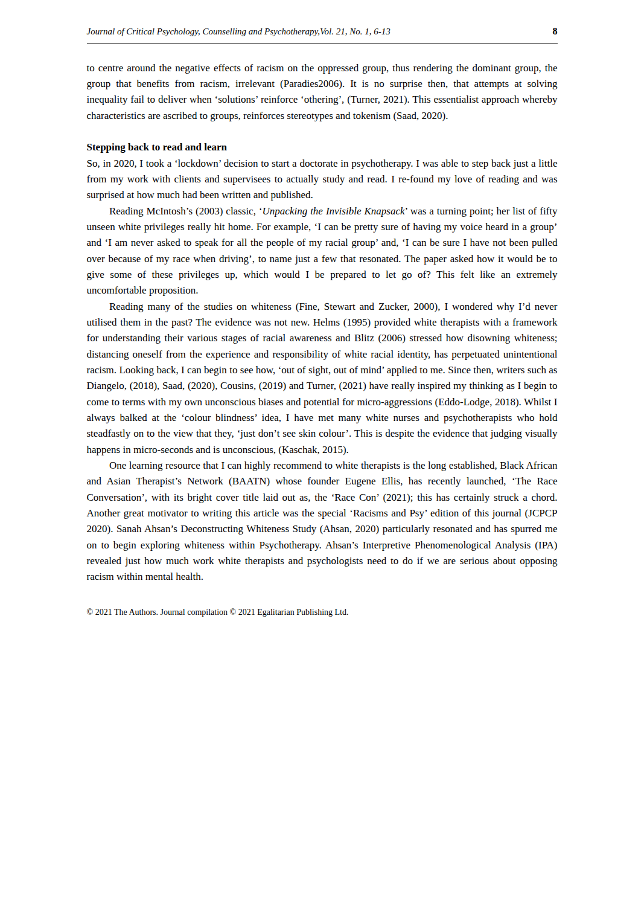Journal of Critical Psychology, Counselling and Psychotherapy,Vol. 21, No. 1, 6-13 8
to centre around the negative effects of racism on the oppressed group, thus rendering the dominant group, the group that benefits from racism, irrelevant (Paradies2006). It is no surprise then, that attempts at solving inequality fail to deliver when ‘solutions’ reinforce ‘othering’, (Turner, 2021). This essentialist approach whereby characteristics are ascribed to groups, reinforces stereotypes and tokenism (Saad, 2020).
Stepping back to read and learn
So, in 2020, I took a ‘lockdown’ decision to start a doctorate in psychotherapy. I was able to step back just a little from my work with clients and supervisees to actually study and read. I re-found my love of reading and was surprised at how much had been written and published.
Reading McIntosh’s (2003) classic, ‘Unpacking the Invisible Knapsack’ was a turning point; her list of fifty unseen white privileges really hit home. For example, ‘I can be pretty sure of having my voice heard in a group’ and ‘I am never asked to speak for all the people of my racial group’ and, ‘I can be sure I have not been pulled over because of my race when driving’, to name just a few that resonated. The paper asked how it would be to give some of these privileges up, which would I be prepared to let go of? This felt like an extremely uncomfortable proposition.
Reading many of the studies on whiteness (Fine, Stewart and Zucker, 2000), I wondered why I’d never utilised them in the past? The evidence was not new. Helms (1995) provided white therapists with a framework for understanding their various stages of racial awareness and Blitz (2006) stressed how disowning whiteness; distancing oneself from the experience and responsibility of white racial identity, has perpetuated unintentional racism. Looking back, I can begin to see how, ‘out of sight, out of mind’ applied to me. Since then, writers such as Diangelo, (2018), Saad, (2020), Cousins, (2019) and Turner, (2021) have really inspired my thinking as I begin to come to terms with my own unconscious biases and potential for micro-aggressions (Eddo-Lodge, 2018). Whilst I always balked at the ‘colour blindness’ idea, I have met many white nurses and psychotherapists who hold steadfastly on to the view that they, ‘just don’t see skin colour’. This is despite the evidence that judging visually happens in micro-seconds and is unconscious, (Kaschak, 2015).
One learning resource that I can highly recommend to white therapists is the long established, Black African and Asian Therapist’s Network (BAATN) whose founder Eugene Ellis, has recently launched, ‘The Race Conversation’, with its bright cover title laid out as, the ‘Race Con’ (2021); this has certainly struck a chord. Another great motivator to writing this article was the special ‘Racisms and Psy’ edition of this journal (JCPCP 2020). Sanah Ahsan’s Deconstructing Whiteness Study (Ahsan, 2020) particularly resonated and has spurred me on to begin exploring whiteness within Psychotherapy. Ahsan’s Interpretive Phenomenological Analysis (IPA) revealed just how much work white therapists and psychologists need to do if we are serious about opposing racism within mental health.
© 2021 The Authors. Journal compilation © 2021 Egalitarian Publishing Ltd.